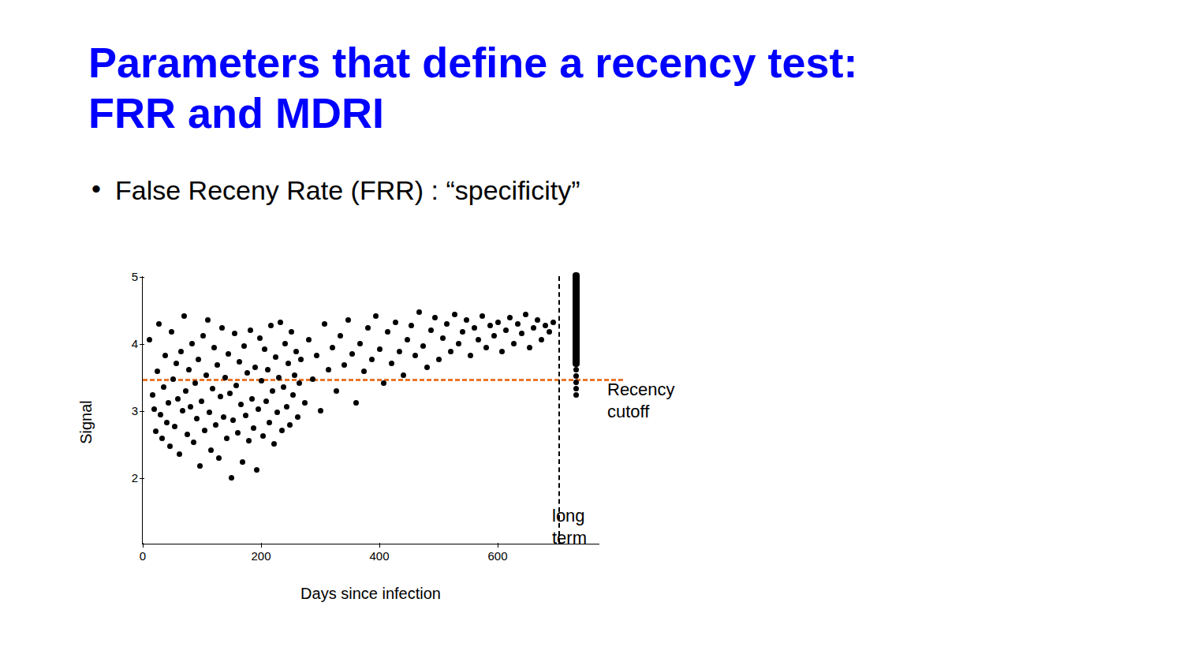Parameters that define a recency test:
FRR and MDRI
False Receny Rate (FRR) : “specificity”
Signal
5
4
3
2
0
200
400
600
Days since infection
Recency
cutoff
long
term